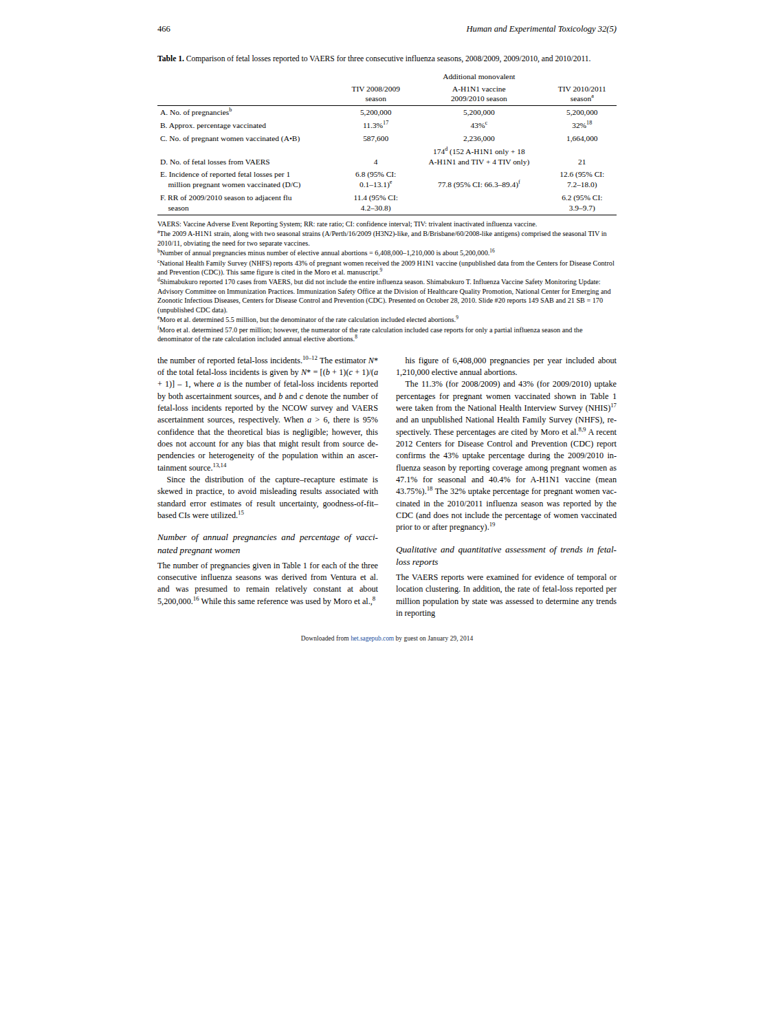466
Human and Experimental Toxicology 32(5)
Table 1. Comparison of fetal losses reported to VAERS for three consecutive influenza seasons, 2008/2009, 2009/2010, and 2010/2011.
| | | Additional monovalent | |
| --- | --- | --- | --- |
| | TIV 2008/2009 season | A-H1N1 vaccine 2009/2010 season | TIV 2010/2011 season a |
| A. No. of pregnancies b | 5,200,000 | 5,200,000 | 5,200,000 |
| B. Approx. percentage vaccinated | 11.3% 17 | 43% c | 32% 18 |
| C. No. of pregnant women vaccinated (A•B) | 587,600 | 2,236,000 | 1,664,000 |
| D. No. of fetal losses from VAERS | 4 | 174 d (152 A-H1N1 only + 18 A-H1N1 and TIV + 4 TIV only) | 21 |
| E. Incidence of reported fetal losses per 1 million pregnant women vaccinated (D/C) | 6.8 (95% CI: 0.1–13.1) e | 77.8 (95% CI: 66.3–89.4) f | 12.6 (95% CI: 7.2–18.0) |
| F. RR of 2009/2010 season to adjacent flu season | 11.4 (95% CI: 4.2–30.8) | | 6.2 (95% CI: 3.9–9.7) |
VAERS: Vaccine Adverse Event Reporting System; RR: rate ratio; CI: confidence interval; TIV: trivalent inactivated influenza vaccine.
a The 2009 A-H1N1 strain, along with two seasonal strains (A/Perth/16/2009 (H3N2)-like, and B/Brisbane/60/2008-like antigens) comprised the seasonal TIV in 2010/11, obviating the need for two separate vaccines.
b Number of annual pregnancies minus number of elective annual abortions = 6,408,000–1,210,000 is about 5,200,000.16
c National Health Family Survey (NHFS) reports 43% of pregnant women received the 2009 H1N1 vaccine (unpublished data from the Centers for Disease Control and Prevention (CDC)). This same figure is cited in the Moro et al. manuscript.9
d Shimabukuro reported 170 cases from VAERS, but did not include the entire influenza season. Shimabukuro T. Influenza Vaccine Safety Monitoring Update: Advisory Committee on Immunization Practices. Immunization Safety Office at the Division of Healthcare Quality Promotion, National Center for Emerging and Zoonotic Infectious Diseases, Centers for Disease Control and Prevention (CDC). Presented on October 28, 2010. Slide #20 reports 149 SAB and 21 SB = 170 (unpublished CDC data).
e Moro et al. determined 5.5 million, but the denominator of the rate calculation included elected abortions.9
f Moro et al. determined 57.0 per million; however, the numerator of the rate calculation included case reports for only a partial influenza season and the denominator of the rate calculation included annual elective abortions.8
the number of reported fetal-loss incidents.10–12 The estimator N* of the total fetal-loss incidents is given by N* = [(b + 1)(c + 1)/(a + 1)] – 1, where a is the number of fetal-loss incidents reported by both ascertainment sources, and b and c denote the number of fetal-loss incidents reported by the NCOW survey and VAERS ascertainment sources, respectively. When a > 6, there is 95% confidence that the theoretical bias is negligible; however, this does not account for any bias that might result from source dependencies or heterogeneity of the population within an ascertainment source.13,14
Since the distribution of the capture–recapture estimate is skewed in practice, to avoid misleading results associated with standard error estimates of result uncertainty, goodness-of-fit–based CIs were utilized.15
Number of annual pregnancies and percentage of vaccinated pregnant women
The number of pregnancies given in Table 1 for each of the three consecutive influenza seasons was derived from Ventura et al. and was presumed to remain relatively constant at about 5,200,000.16 While this same reference was used by Moro et al.,8
his figure of 6,408,000 pregnancies per year included about 1,210,000 elective annual abortions.
The 11.3% (for 2008/2009) and 43% (for 2009/2010) uptake percentages for pregnant women vaccinated shown in Table 1 were taken from the National Health Interview Survey (NHIS)17 and an unpublished National Health Family Survey (NHFS), respectively. These percentages are cited by Moro et al.8,9 A recent 2012 Centers for Disease Control and Prevention (CDC) report confirms the 43% uptake percentage during the 2009/2010 influenza season by reporting coverage among pregnant women as 47.1% for seasonal and 40.4% for A-H1N1 vaccine (mean 43.75%).18 The 32% uptake percentage for pregnant women vaccinated in the 2010/2011 influenza season was reported by the CDC (and does not include the percentage of women vaccinated prior to or after pregnancy).19
Qualitative and quantitative assessment of trends in fetal-loss reports
The VAERS reports were examined for evidence of temporal or location clustering. In addition, the rate of fetal-loss reported per million population by state was assessed to determine any trends in reporting
Downloaded from het.sagepub.com by guest on January 29, 2014